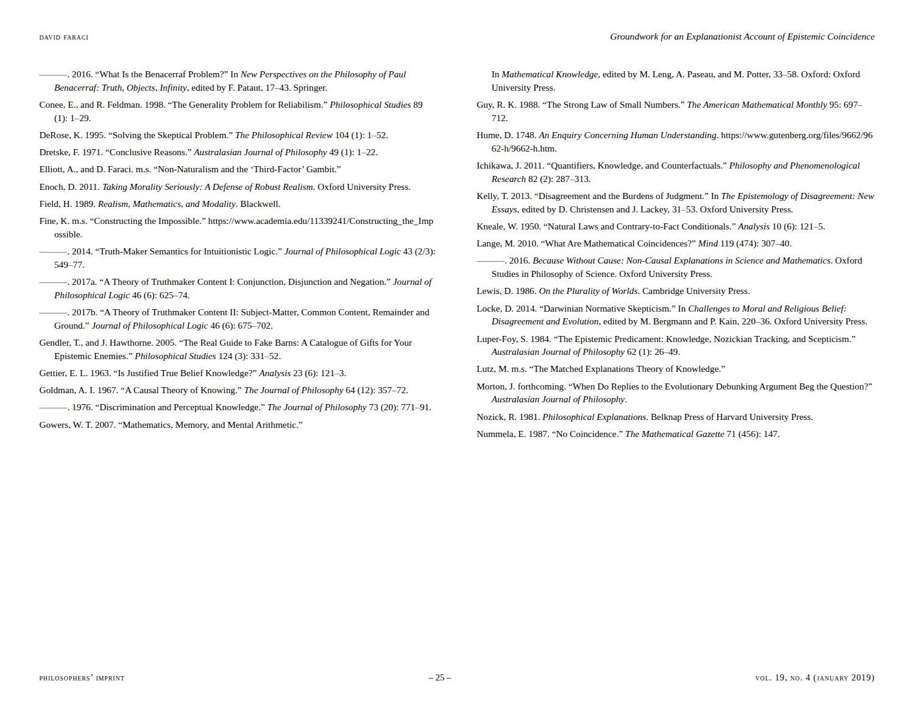david faraci
Groundwork for an Explanationist Account of Epistemic Coincidence
———. 2016. “What Is the Benacerraf Problem?” In New Perspectives on the Philosophy of Paul Benacerraf: Truth, Objects, Infinity, edited by F. Pataut, 17–43. Springer.
Conee, E., and R. Feldman. 1998. “The Generality Problem for Reliabilism.” Philosophical Studies 89 (1): 1–29.
DeRose, K. 1995. “Solving the Skeptical Problem.” The Philosophical Review 104 (1): 1–52.
Dretske, F. 1971. “Conclusive Reasons.” Australasian Journal of Philosophy 49 (1): 1–22.
Elliott, A., and D. Faraci. m.s. “Non-Naturalism and the ‘Third-Factor’ Gambit.”
Enoch, D. 2011. Taking Morality Seriously: A Defense of Robust Realism. Oxford University Press.
Field, H. 1989. Realism, Mathematics, and Modality. Blackwell.
Fine, K. m.s. “Constructing the Impossible.” https://www.academia.edu/11339241/Constructing_the_Impossible.
———. 2014. “Truth-Maker Semantics for Intuitionistic Logic.” Journal of Philosophical Logic 43 (2/3): 549–77.
———. 2017a. “A Theory of Truthmaker Content I: Conjunction, Disjunction and Negation.” Journal of Philosophical Logic 46 (6): 625–74.
———. 2017b. “A Theory of Truthmaker Content II: Subject-Matter, Common Content, Remainder and Ground.” Journal of Philosophical Logic 46 (6): 675–702.
Gendler, T., and J. Hawthorne. 2005. “The Real Guide to Fake Barns: A Catalogue of Gifts for Your Epistemic Enemies.” Philosophical Studies 124 (3): 331–52.
Gettier, E. L. 1963. “Is Justified True Belief Knowledge?” Analysis 23 (6): 121–3.
Goldman, A. I. 1967. “A Causal Theory of Knowing.” The Journal of Philosophy 64 (12): 357–72.
———. 1976. “Discrimination and Perceptual Knowledge.” The Journal of Philosophy 73 (20): 771–91.
Gowers, W. T. 2007. “Mathematics, Memory, and Mental Arithmetic.”
In Mathematical Knowledge, edited by M. Leng, A. Paseau, and M. Potter, 33–58. Oxford: Oxford University Press.
Guy, R. K. 1988. “The Strong Law of Small Numbers.” The American Mathematical Monthly 95: 697–712.
Hume, D. 1748. An Enquiry Concerning Human Understanding. https://www.gutenberg.org/files/9662/9662-h/9662-h.htm.
Ichikawa, J. 2011. “Quantifiers, Knowledge, and Counterfactuals.” Philosophy and Phenomenological Research 82 (2): 287–313.
Kelly, T. 2013. “Disagreement and the Burdens of Judgment.” In The Epistemology of Disagreement: New Essays, edited by D. Christensen and J. Lackey, 31–53. Oxford University Press.
Kneale, W. 1950. “Natural Laws and Contrary-to-Fact Conditionals.” Analysis 10 (6): 121–5.
Lange, M. 2010. “What Are Mathematical Coincidences?” Mind 119 (474): 307–40.
———. 2016. Because Without Cause: Non-Causal Explanations in Science and Mathematics. Oxford Studies in Philosophy of Science. Oxford University Press.
Lewis, D. 1986. On the Plurality of Worlds. Cambridge University Press.
Locke, D. 2014. “Darwinian Normative Skepticism.” In Challenges to Moral and Religious Belief: Disagreement and Evolution, edited by M. Bergmann and P. Kain, 220–36. Oxford University Press.
Luper-Foy, S. 1984. “The Epistemic Predicament: Knowledge, Nozickian Tracking, and Scepticism.” Australasian Journal of Philosophy 62 (1): 26–49.
Lutz, M. m.s. “The Matched Explanations Theory of Knowledge.”
Morton, J. forthcoming. “When Do Replies to the Evolutionary Debunking Argument Beg the Question?” Australasian Journal of Philosophy.
Nozick, R. 1981. Philosophical Explanations. Belknap Press of Harvard University Press.
Nummela, E. 1987. “No Coincidence.” The Mathematical Gazette 71 (456): 147.
philosophers’ imprint
– 25 –
vol. 19, no. 4 (january 2019)